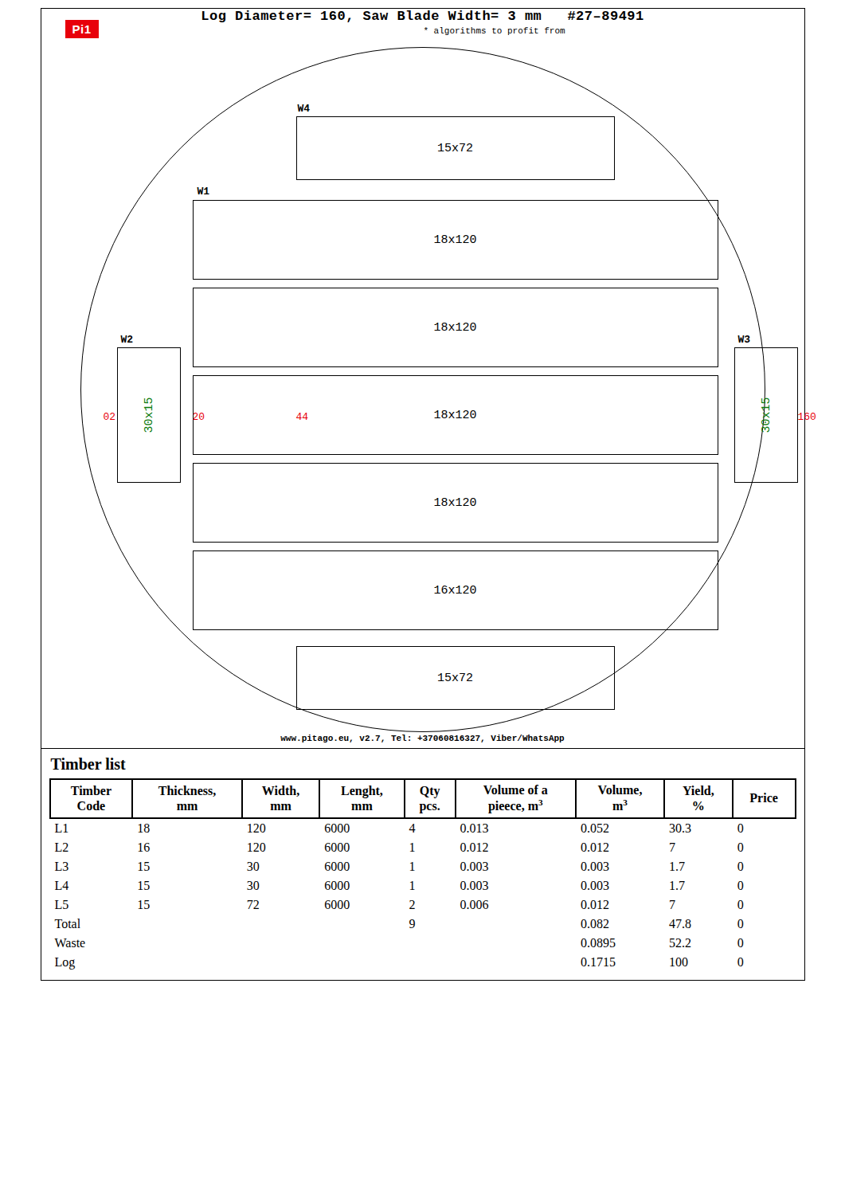Pi1
Log Diameter= 160, Saw Blade Width= 3 mm #27–89491
* algorithms to profit from
15x72
W4
18x120
W1
18x120
18x120
18x120
16x120
15x72
30x15
W2
30x15
W3 02 20 44 160
www.pitago.eu, v2.7, Tel: +37060816327, Viber/WhatsApp
Timber list
| Timber Code | Thickness, mm | Width, mm | Lenght, mm | Qty pcs. | Volume of a pieece, m 3 | Volume, m 3 | Yield, % | Price |
| --- | --- | --- | --- | --- | --- | --- | --- | --- |
| L1 | 18 | 120 | 6000 | 4 | 0.013 | 0.052 | 30.3 | 0 |
| L2 | 16 | 120 | 6000 | 1 | 0.012 | 0.012 | 7 | 0 |
| L3 | 15 | 30 | 6000 | 1 | 0.003 | 0.003 | 1.7 | 0 |
| L4 | 15 | 30 | 6000 | 1 | 0.003 | 0.003 | 1.7 | 0 |
| L5 | 15 | 72 | 6000 | 2 | 0.006 | 0.012 | 7 | 0 |
| Total | | | | 9 | | 0.082 | 47.8 | 0 |
| Waste | | | | | | 0.0895 | 52.2 | 0 |
| Log | | | | | | 0.1715 | 100 | 0 |